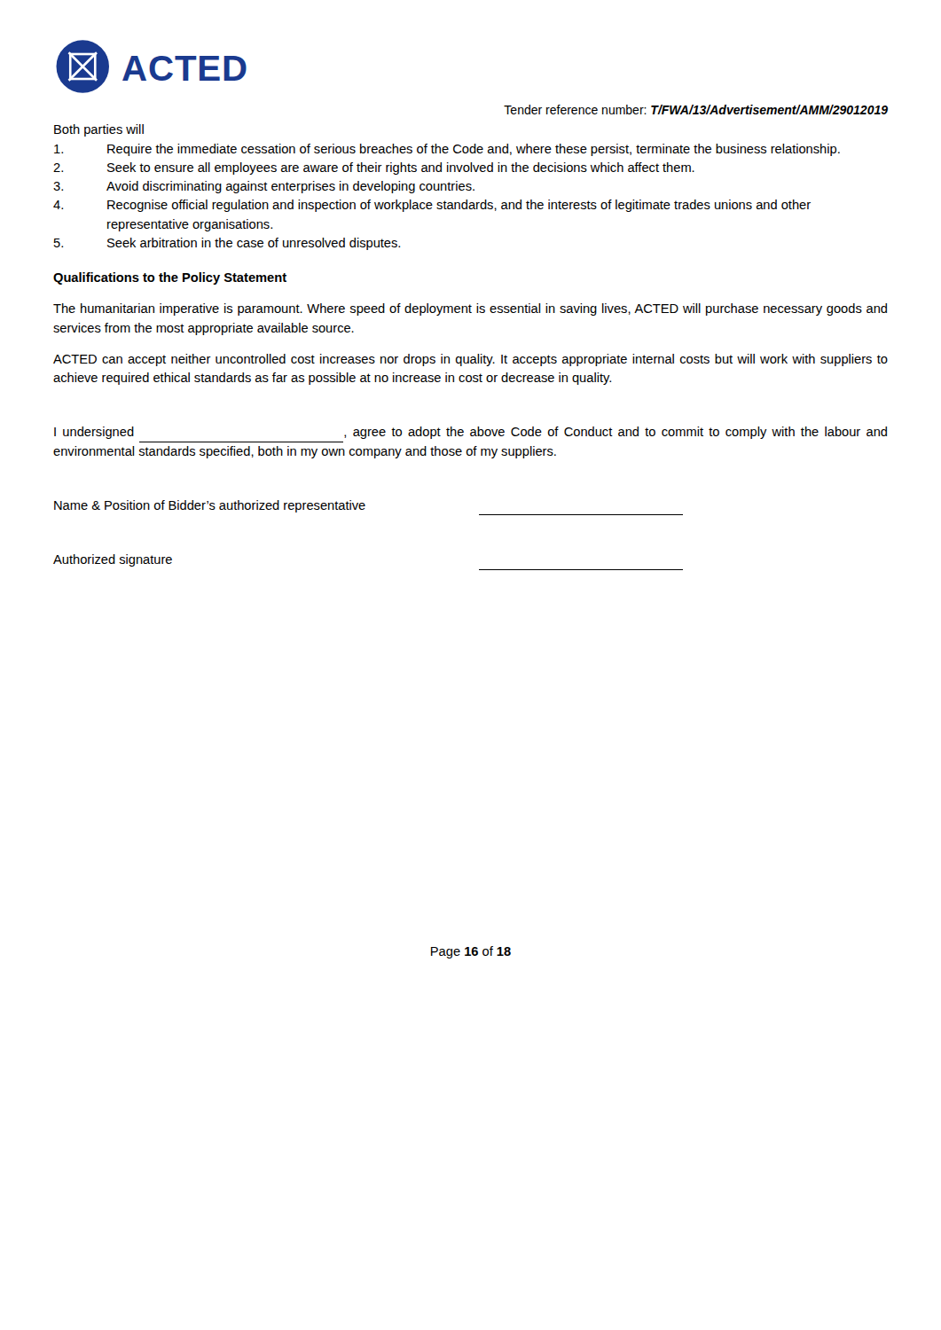ACTED
Tender reference number: T/FWA/13/Advertisement/AMM/29012019
Both parties will
1. Require the immediate cessation of serious breaches of the Code and, where these persist, terminate the business relationship.
2. Seek to ensure all employees are aware of their rights and involved in the decisions which affect them.
3. Avoid discriminating against enterprises in developing countries.
4. Recognise official regulation and inspection of workplace standards, and the interests of legitimate trades unions and other representative organisations.
5. Seek arbitration in the case of unresolved disputes.
Qualifications to the Policy Statement
The humanitarian imperative is paramount. Where speed of deployment is essential in saving lives, ACTED will purchase necessary goods and services from the most appropriate available source.
ACTED can accept neither uncontrolled cost increases nor drops in quality. It accepts appropriate internal costs but will work with suppliers to achieve required ethical standards as far as possible at no increase in cost or decrease in quality.
I undersigned , agree to adopt the above Code of Conduct and to commit to comply with the labour and environmental standards specified, both in my own company and those of my suppliers.
Name & Position of Bidder’s authorized representative
Authorized signature
Page 16 of 18